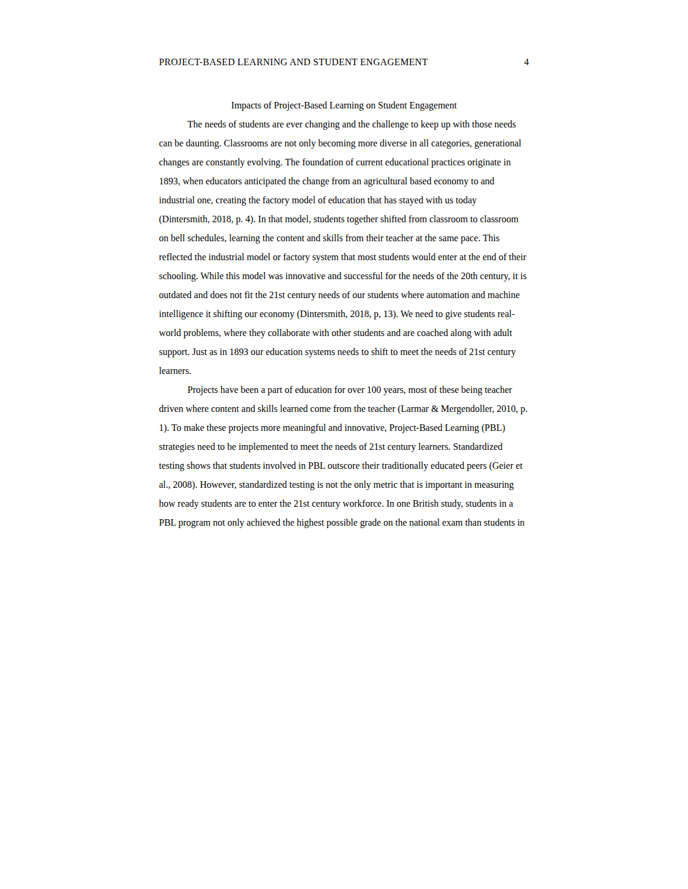Project-Based Learning and Student Engagement 4
Impacts of Project-Based Learning on Student Engagement
The needs of students are ever changing and the challenge to keep up with those needs can be daunting. Classrooms are not only becoming more diverse in all categories, generational changes are constantly evolving. The foundation of current educational practices originate in 1893, when educators anticipated the change from an agricultural based economy to and industrial one, creating the factory model of education that has stayed with us today (Dintersmith, 2018, p. 4). In that model, students together shifted from classroom to classroom on bell schedules, learning the content and skills from their teacher at the same pace. This reflected the industrial model or factory system that most students would enter at the end of their schooling. While this model was innovative and successful for the needs of the 20th century, it is outdated and does not fit the 21st century needs of our students where automation and machine intelligence it shifting our economy (Dintersmith, 2018, p, 13). We need to give students real-world problems, where they collaborate with other students and are coached along with adult support. Just as in 1893 our education systems needs to shift to meet the needs of 21st century learners.
Projects have been a part of education for over 100 years, most of these being teacher driven where content and skills learned come from the teacher (Larmar & Mergendoller, 2010, p. 1). To make these projects more meaningful and innovative, Project-Based Learning (PBL) strategies need to be implemented to meet the needs of 21st century learners. Standardized testing shows that students involved in PBL outscore their traditionally educated peers (Geier et al., 2008). However, standardized testing is not the only metric that is important in measuring how ready students are to enter the 21st century workforce. In one British study, students in a PBL program not only achieved the highest possible grade on the national exam than students in